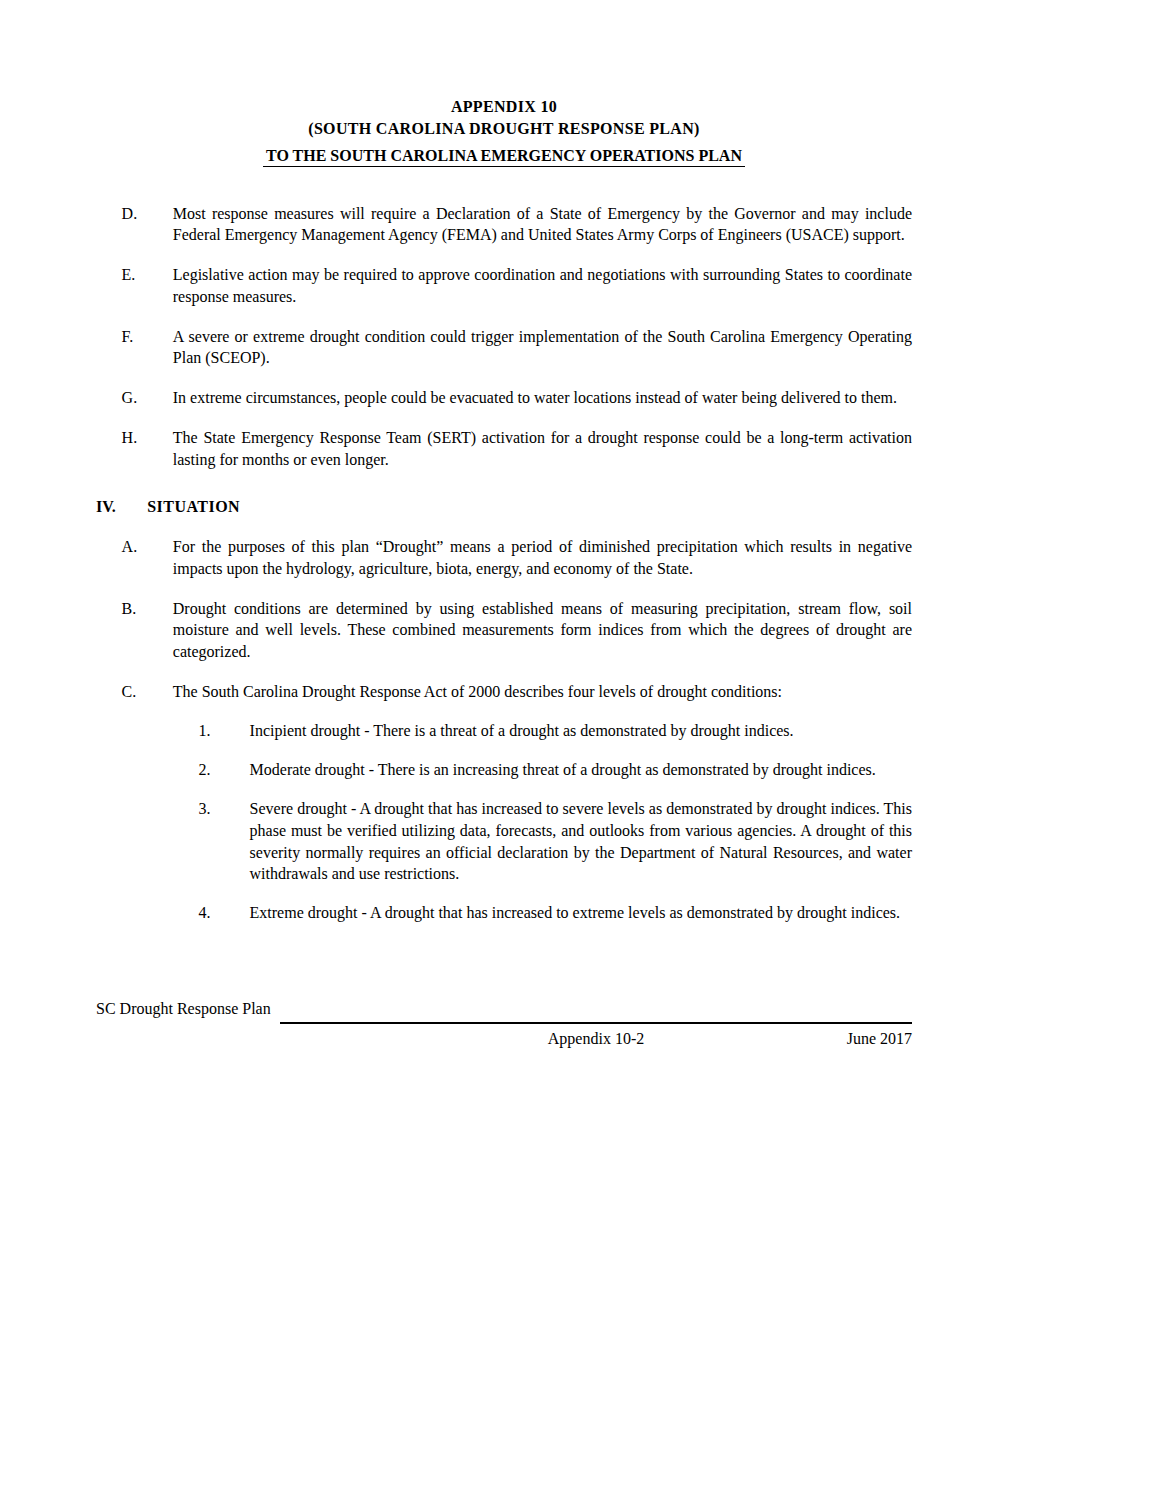APPENDIX 10
(SOUTH CAROLINA DROUGHT RESPONSE PLAN)
TO THE SOUTH CAROLINA EMERGENCY OPERATIONS PLAN
D. Most response measures will require a Declaration of a State of Emergency by the Governor and may include Federal Emergency Management Agency (FEMA) and United States Army Corps of Engineers (USACE) support.
E. Legislative action may be required to approve coordination and negotiations with surrounding States to coordinate response measures.
F. A severe or extreme drought condition could trigger implementation of the South Carolina Emergency Operating Plan (SCEOP).
G. In extreme circumstances, people could be evacuated to water locations instead of water being delivered to them.
H. The State Emergency Response Team (SERT) activation for a drought response could be a long-term activation lasting for months or even longer.
IV. SITUATION
A. For the purposes of this plan “Drought” means a period of diminished precipitation which results in negative impacts upon the hydrology, agriculture, biota, energy, and economy of the State.
B. Drought conditions are determined by using established means of measuring precipitation, stream flow, soil moisture and well levels. These combined measurements form indices from which the degrees of drought are categorized.
C. The South Carolina Drought Response Act of 2000 describes four levels of drought conditions:
1. Incipient drought - There is a threat of a drought as demonstrated by drought indices.
2. Moderate drought - There is an increasing threat of a drought as demonstrated by drought indices.
3. Severe drought - A drought that has increased to severe levels as demonstrated by drought indices. This phase must be verified utilizing data, forecasts, and outlooks from various agencies. A drought of this severity normally requires an official declaration by the Department of Natural Resources, and water withdrawals and use restrictions.
4. Extreme drought - A drought that has increased to extreme levels as demonstrated by drought indices.
SC Drought Response Plan
Appendix 10-2 June 2017